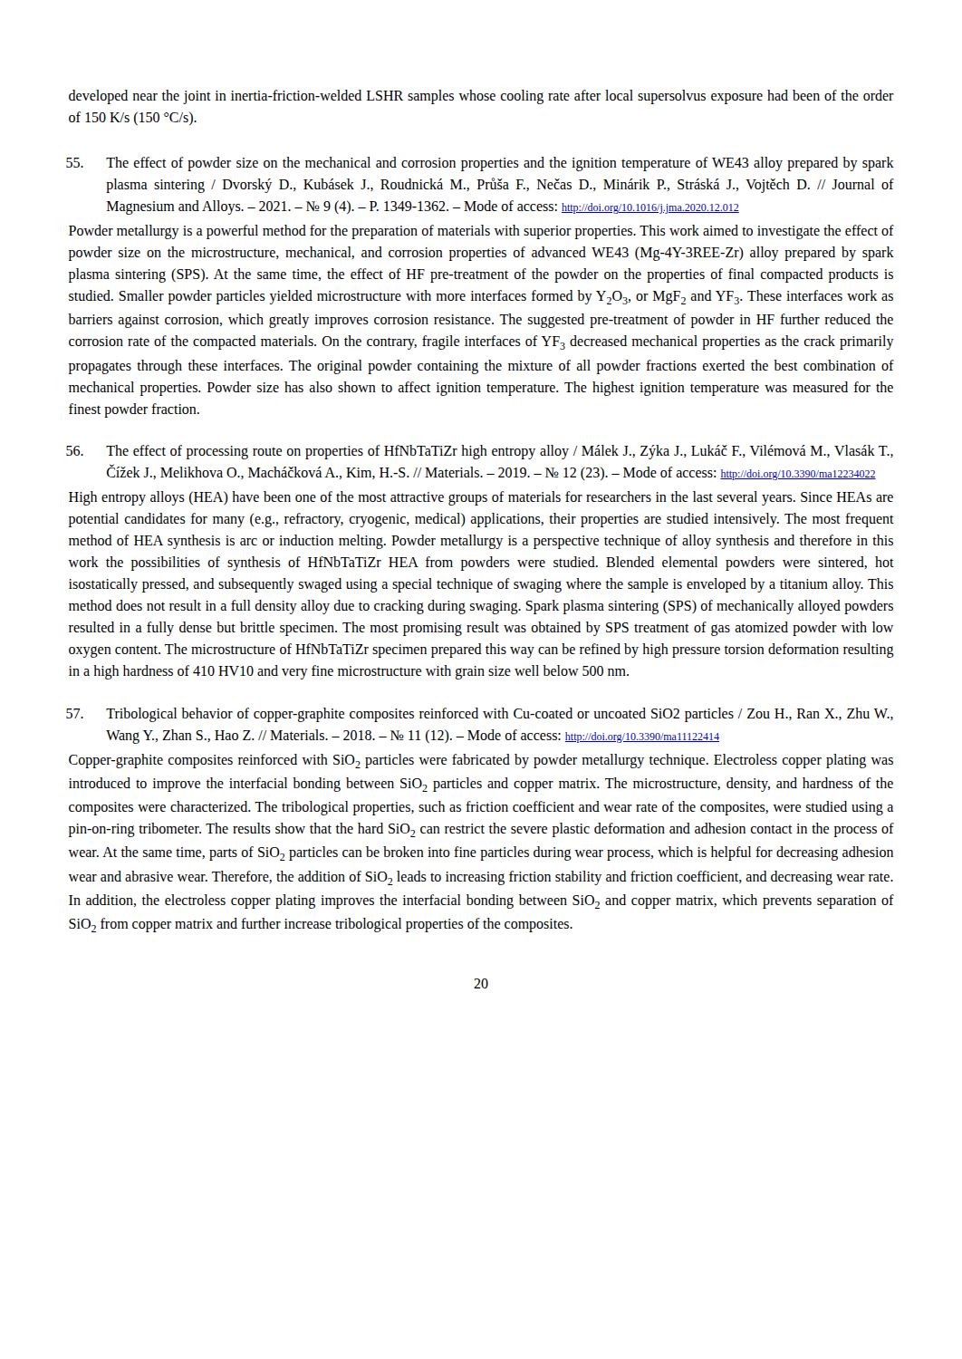developed near the joint in inertia-friction-welded LSHR samples whose cooling rate after local supersolvus exposure had been of the order of 150 K/s (150 °C/s).
55. The effect of powder size on the mechanical and corrosion properties and the ignition temperature of WE43 alloy prepared by spark plasma sintering / Dvorský D., Kubásek J., Roudnická M., Průša F., Nečas D., Minárik P., Stráská J., Vojtěch D. // Journal of Magnesium and Alloys. – 2021. – № 9 (4). – P. 1349-1362. – Mode of access: http://doi.org/10.1016/j.jma.2020.12.012
Powder metallurgy is a powerful method for the preparation of materials with superior properties. This work aimed to investigate the effect of powder size on the microstructure, mechanical, and corrosion properties of advanced WE43 (Mg-4Y-3REE-Zr) alloy prepared by spark plasma sintering (SPS). At the same time, the effect of HF pre-treatment of the powder on the properties of final compacted products is studied. Smaller powder particles yielded microstructure with more interfaces formed by Y2O3, or MgF2 and YF3. These interfaces work as barriers against corrosion, which greatly improves corrosion resistance. The suggested pre-treatment of powder in HF further reduced the corrosion rate of the compacted materials. On the contrary, fragile interfaces of YF3 decreased mechanical properties as the crack primarily propagates through these interfaces. The original powder containing the mixture of all powder fractions exerted the best combination of mechanical properties. Powder size has also shown to affect ignition temperature. The highest ignition temperature was measured for the finest powder fraction.
56. The effect of processing route on properties of HfNbTaTiZr high entropy alloy / Málek J., Zýka J., Lukáč F., Vilémová M., Vlasák T., Čížek J., Melikhova O., Macháčková A., Kim, H.-S. // Materials. – 2019. – № 12 (23). – Mode of access: http://doi.org/10.3390/ma12234022
High entropy alloys (HEA) have been one of the most attractive groups of materials for researchers in the last several years. Since HEAs are potential candidates for many (e.g., refractory, cryogenic, medical) applications, their properties are studied intensively. The most frequent method of HEA synthesis is arc or induction melting. Powder metallurgy is a perspective technique of alloy synthesis and therefore in this work the possibilities of synthesis of HfNbTaTiZr HEA from powders were studied. Blended elemental powders were sintered, hot isostatically pressed, and subsequently swaged using a special technique of swaging where the sample is enveloped by a titanium alloy. This method does not result in a full density alloy due to cracking during swaging. Spark plasma sintering (SPS) of mechanically alloyed powders resulted in a fully dense but brittle specimen. The most promising result was obtained by SPS treatment of gas atomized powder with low oxygen content. The microstructure of HfNbTaTiZr specimen prepared this way can be refined by high pressure torsion deformation resulting in a high hardness of 410 HV10 and very fine microstructure with grain size well below 500 nm.
57. Tribological behavior of copper-graphite composites reinforced with Cu-coated or uncoated SiO2 particles / Zou H., Ran X., Zhu W., Wang Y., Zhan S., Hao Z. // Materials. – 2018. – № 11 (12). – Mode of access: http://doi.org/10.3390/ma11122414
Copper-graphite composites reinforced with SiO2 particles were fabricated by powder metallurgy technique. Electroless copper plating was introduced to improve the interfacial bonding between SiO2 particles and copper matrix. The microstructure, density, and hardness of the composites were characterized. The tribological properties, such as friction coefficient and wear rate of the composites, were studied using a pin-on-ring tribometer. The results show that the hard SiO2 can restrict the severe plastic deformation and adhesion contact in the process of wear. At the same time, parts of SiO2 particles can be broken into fine particles during wear process, which is helpful for decreasing adhesion wear and abrasive wear. Therefore, the addition of SiO2 leads to increasing friction stability and friction coefficient, and decreasing wear rate. In addition, the electroless copper plating improves the interfacial bonding between SiO2 and copper matrix, which prevents separation of SiO2 from copper matrix and further increase tribological properties of the composites.
20